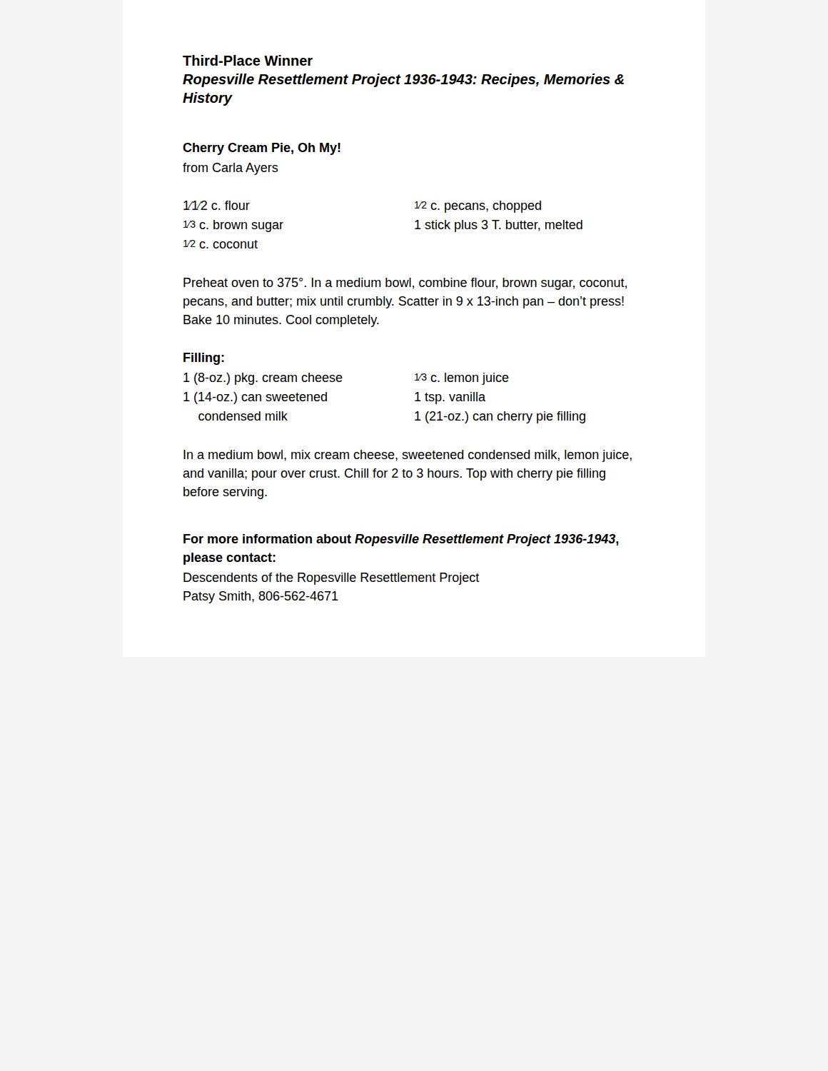Third-Place Winner
Ropesville Resettlement Project 1936-1943: Recipes, Memories & History
Cherry Cream Pie, Oh My!
from Carla Ayers
| 1 ⁄ 1 ⁄ 2 c. flour | 1⁄2 c. pecans, chopped |
| 1⁄3 c. brown sugar | 1 stick plus 3 T. butter, melted |
| 1⁄2 c. coconut | |
Preheat oven to 375°. In a medium bowl, combine flour, brown sugar, coconut, pecans, and butter; mix until crumbly. Scatter in 9 x 13-inch pan – don’t press! Bake 10 minutes. Cool completely.
Filling:
| 1 (8-oz.) pkg. cream cheese | 1⁄3 c. lemon juice |
| 1 (14-oz.) can sweetened | 1 tsp. vanilla |
| condensed milk | 1 (21-oz.) can cherry pie filling |
In a medium bowl, mix cream cheese, sweetened condensed milk, lemon juice, and vanilla; pour over crust. Chill for 2 to 3 hours. Top with cherry pie filling before serving.
For more information about Ropesville Resettlement Project 1936-1943, please contact:
Descendents of the Ropesville Resettlement Project
Patsy Smith, 806-562-4671